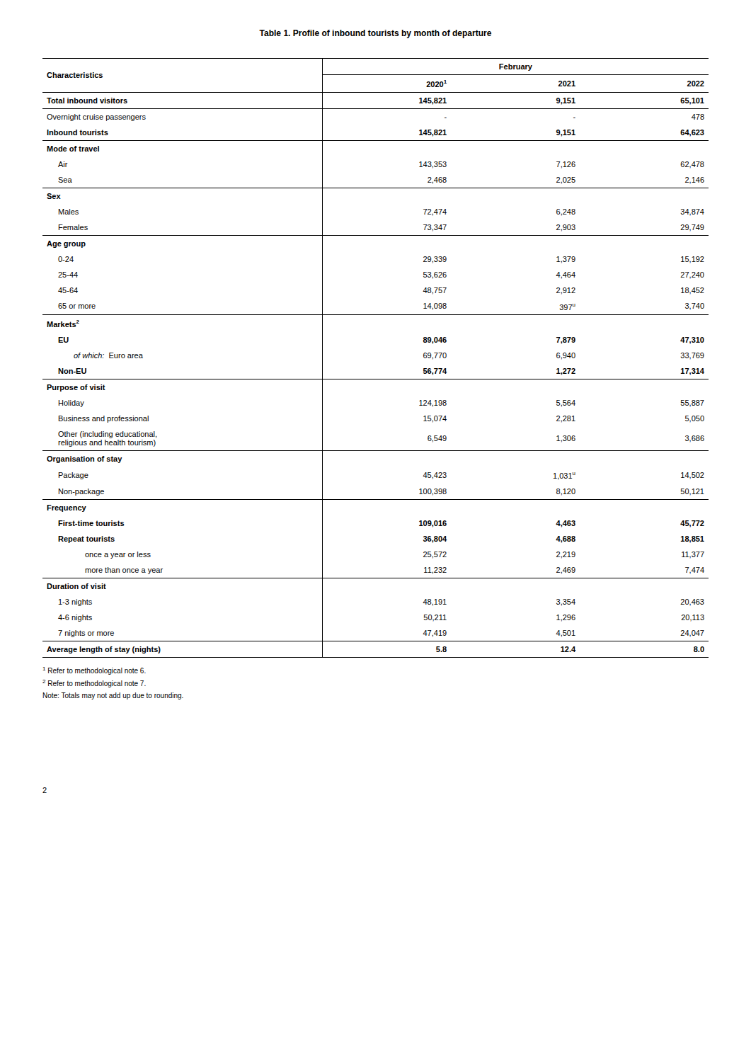Table 1. Profile of inbound tourists by month of departure
| Characteristics | February |
| --- | --- |
| 2020 1 | 2021 | 2022 |
| Total inbound visitors | 145,821 | 9,151 | 65,101 |
| Overnight cruise passengers | - | - | 478 |
| Inbound tourists | 145,821 | 9,151 | 64,623 |
| Mode of travel | | | |
| Air | 143,353 | 7,126 | 62,478 |
| Sea | 2,468 | 2,025 | 2,146 |
| Sex | | | |
| Males | 72,474 | 6,248 | 34,874 |
| Females | 73,347 | 2,903 | 29,749 |
| Age group | | | |
| 0-24 | 29,339 | 1,379 | 15,192 |
| 25-44 | 53,626 | 4,464 | 27,240 |
| 45-64 | 48,757 | 2,912 | 18,452 |
| 65 or more | 14,098 | 397 u | 3,740 |
| Markets 2 | | | |
| EU | 89,046 | 7,879 | 47,310 |
| of which: Euro area | 69,770 | 6,940 | 33,769 |
| Non-EU | 56,774 | 1,272 | 17,314 |
| Purpose of visit | | | |
| Holiday | 124,198 | 5,564 | 55,887 |
| Business and professional | 15,074 | 2,281 | 5,050 |
| Other (including educational, religious and health tourism) | 6,549 | 1,306 | 3,686 |
| Organisation of stay | | | |
| Package | 45,423 | 1,031 u | 14,502 |
| Non-package | 100,398 | 8,120 | 50,121 |
| Frequency | | | |
| First-time tourists | 109,016 | 4,463 | 45,772 |
| Repeat tourists | 36,804 | 4,688 | 18,851 |
| once a year or less | 25,572 | 2,219 | 11,377 |
| more than once a year | 11,232 | 2,469 | 7,474 |
| Duration of visit | | | |
| 1-3 nights | 48,191 | 3,354 | 20,463 |
| 4-6 nights | 50,211 | 1,296 | 20,113 |
| 7 nights or more | 47,419 | 4,501 | 24,047 |
| Average length of stay (nights) | 5.8 | 12.4 | 8.0 |
1 Refer to methodological note 6.
2 Refer to methodological note 7.
Note: Totals may not add up due to rounding.
2